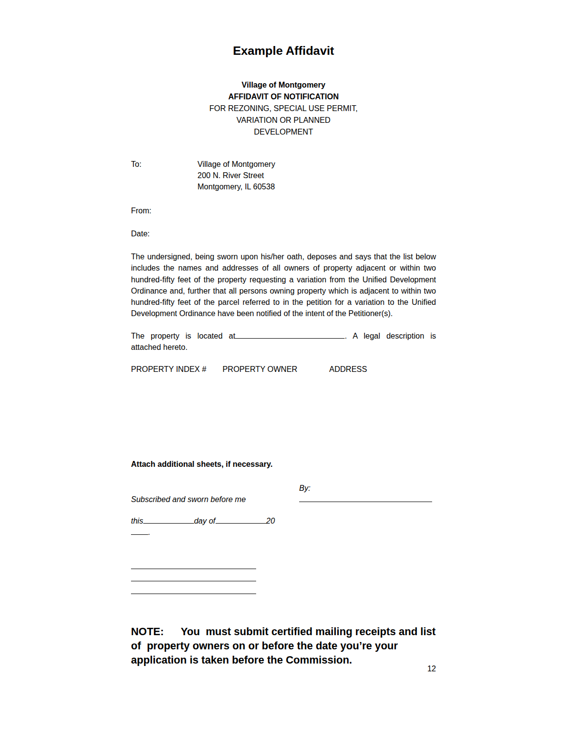Example Affidavit
Village of Montgomery
AFFIDAVIT OF NOTIFICATION
FOR REZONING, SPECIAL USE PERMIT,
VARIATION OR PLANNED
DEVELOPMENT
| To: | Village of Montgomery 200 N. River Street Montgomery, IL 60538 |
From:
Date:
The undersigned, being sworn upon his/her oath, deposes and says that the list below includes the names and addresses of all owners of property adjacent or within two hundred-fifty feet of the property requesting a variation from the Unified Development Ordinance and, further that all persons owning property which is adjacent to within two hundred-fifty feet of the parcel referred to in the petition for a variation to the Unified Development Ordinance have been notified of the intent of the Petitioner(s).
The property is located at . A legal description is attached hereto.
| PROPERTY INDEX # | PROPERTY OWNER | ADDRESS |
| --- | --- | --- |
Attach additional sheets, if necessary.
| Subscribed and sworn before me | By: |
| this day of 20 . | |
NOTE: You must submit certified mailing receipts and list of property owners on or before the date you’re your application is taken before the Commission.
12